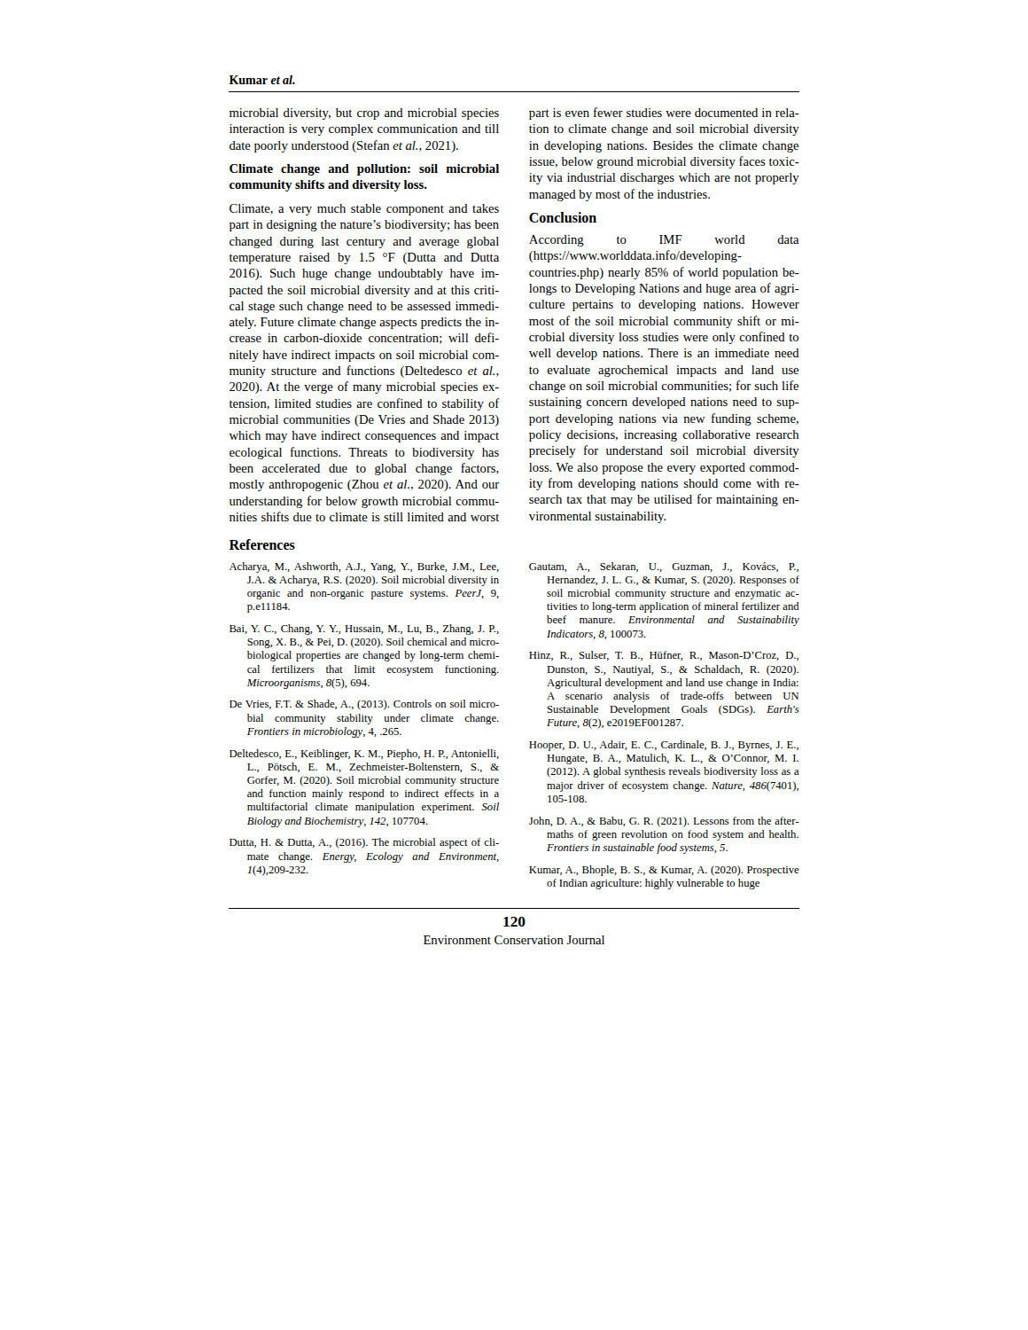Kumar et al.
microbial diversity, but crop and microbial species interaction is very complex communication and till date poorly understood (Stefan et al., 2021).
Climate change and pollution: soil microbial community shifts and diversity loss.
Climate, a very much stable component and takes part in designing the nature’s biodiversity; has been changed during last century and average global temperature raised by 1.5 °F (Dutta and Dutta 2016). Such huge change undoubtably have impacted the soil microbial diversity and at this critical stage such change need to be assessed immediately. Future climate change aspects predicts the increase in carbon-dioxide concentration; will definitely have indirect impacts on soil microbial community structure and functions (Deltedesco et al., 2020). At the verge of many microbial species extension, limited studies are confined to stability of microbial communities (De Vries and Shade 2013) which may have indirect consequences and impact ecological functions. Threats to biodiversity has been accelerated due to global change factors, mostly anthropogenic (Zhou et al., 2020). And our understanding for below growth microbial communities shifts due to climate is still limited and worst part is even fewer studies were documented in relation to climate change and soil microbial diversity in developing nations. Besides the climate change issue, below ground microbial diversity faces toxicity via industrial discharges which are not properly managed by most of the industries.
Conclusion
According to IMF world data (https://www.worlddata.info/developing-countries.php) nearly 85% of world population belongs to Developing Nations and huge area of agriculture pertains to developing nations. However most of the soil microbial community shift or microbial diversity loss studies were only confined to well develop nations. There is an immediate need to evaluate agrochemical impacts and land use change on soil microbial communities; for such life sustaining concern developed nations need to support developing nations via new funding scheme, policy decisions, increasing collaborative research precisely for understand soil microbial diversity loss. We also propose the every exported commodity from developing nations should come with research tax that may be utilised for maintaining environmental sustainability.
References
Acharya, M., Ashworth, A.J., Yang, Y., Burke, J.M., Lee, J.A. & Acharya, R.S. (2020). Soil microbial diversity in organic and non-organic pasture systems. PeerJ, 9, p.e11184.
Bai, Y. C., Chang, Y. Y., Hussain, M., Lu, B., Zhang, J. P., Song, X. B., & Pei, D. (2020). Soil chemical and microbiological properties are changed by long-term chemical fertilizers that limit ecosystem functioning. Microorganisms, 8(5), 694.
De Vries, F.T. & Shade, A., (2013). Controls on soil microbial community stability under climate change. Frontiers in microbiology, 4, .265.
Deltedesco, E., Keiblinger, K. M., Piepho, H. P., Antonielli, L., Pötsch, E. M., Zechmeister-Boltenstern, S., & Gorfer, M. (2020). Soil microbial community structure and function mainly respond to indirect effects in a multifactorial climate manipulation experiment. Soil Biology and Biochemistry, 142, 107704.
Dutta, H. & Dutta, A., (2016). The microbial aspect of climate change. Energy, Ecology and Environment, 1(4),209-232.
Gautam, A., Sekaran, U., Guzman, J., Kovács, P., Hernandez, J. L. G., & Kumar, S. (2020). Responses of soil microbial community structure and enzymatic activities to long-term application of mineral fertilizer and beef manure. Environmental and Sustainability Indicators, 8, 100073.
Hinz, R., Sulser, T. B., Hüfner, R., Mason-D’Croz, D., Dunston, S., Nautiyal, S., & Schaldach, R. (2020). Agricultural development and land use change in India: A scenario analysis of trade‐offs between UN Sustainable Development Goals (SDGs). Earth's Future, 8(2), e2019EF001287.
Hooper, D. U., Adair, E. C., Cardinale, B. J., Byrnes, J. E., Hungate, B. A., Matulich, K. L., & O’Connor, M. I. (2012). A global synthesis reveals biodiversity loss as a major driver of ecosystem change. Nature, 486(7401), 105-108.
John, D. A., & Babu, G. R. (2021). Lessons from the aftermaths of green revolution on food system and health. Frontiers in sustainable food systems, 5.
Kumar, A., Bhople, B. S., & Kumar, A. (2020). Prospective of Indian agriculture: highly vulnerable to huge
120
Environment Conservation Journal